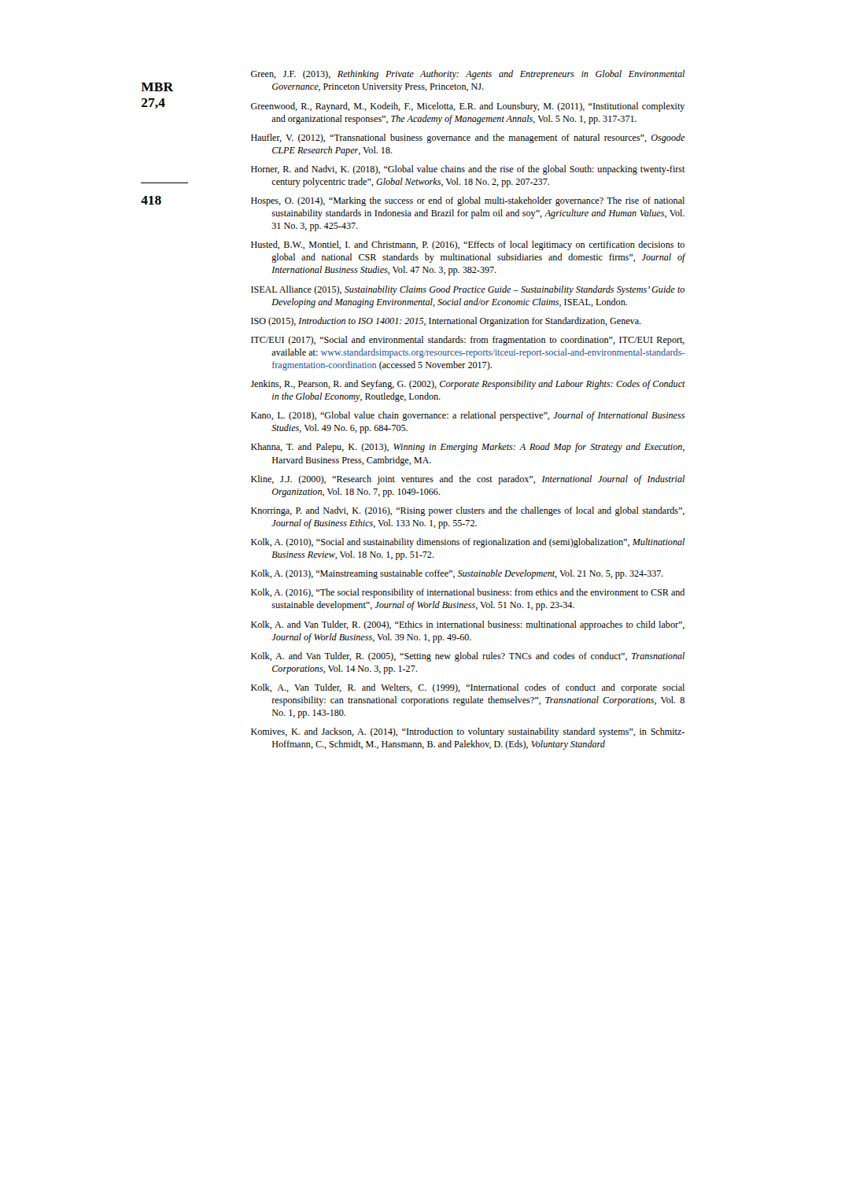MBR
27,4
418
Green, J.F. (2013), Rethinking Private Authority: Agents and Entrepreneurs in Global Environmental Governance, Princeton University Press, Princeton, NJ.
Greenwood, R., Raynard, M., Kodeih, F., Micelotta, E.R. and Lounsbury, M. (2011), “Institutional complexity and organizational responses”, The Academy of Management Annals, Vol. 5 No. 1, pp. 317-371.
Haufler, V. (2012), “Transnational business governance and the management of natural resources”, Osgoode CLPE Research Paper, Vol. 18.
Horner, R. and Nadvi, K. (2018), “Global value chains and the rise of the global South: unpacking twenty-first century polycentric trade”, Global Networks, Vol. 18 No. 2, pp. 207-237.
Hospes, O. (2014), “Marking the success or end of global multi-stakeholder governance? The rise of national sustainability standards in Indonesia and Brazil for palm oil and soy”, Agriculture and Human Values, Vol. 31 No. 3, pp. 425-437.
Husted, B.W., Montiel, I. and Christmann, P. (2016), “Effects of local legitimacy on certification decisions to global and national CSR standards by multinational subsidiaries and domestic firms”, Journal of International Business Studies, Vol. 47 No. 3, pp. 382-397.
ISEAL Alliance (2015), Sustainability Claims Good Practice Guide – Sustainability Standards Systems’ Guide to Developing and Managing Environmental, Social and/or Economic Claims, ISEAL, London.
ISO (2015), Introduction to ISO 14001: 2015, International Organization for Standardization, Geneva.
ITC/EUI (2017), “Social and environmental standards: from fragmentation to coordination”, ITC/EUI Report, available at: www.standardsimpacts.org/resources-reports/itceui-report-social-and-environmental-standards-fragmentation-coordination (accessed 5 November 2017).
Jenkins, R., Pearson, R. and Seyfang, G. (2002), Corporate Responsibility and Labour Rights: Codes of Conduct in the Global Economy, Routledge, London.
Kano, L. (2018), “Global value chain governance: a relational perspective”, Journal of International Business Studies, Vol. 49 No. 6, pp. 684-705.
Khanna, T. and Palepu, K. (2013), Winning in Emerging Markets: A Road Map for Strategy and Execution, Harvard Business Press, Cambridge, MA.
Kline, J.J. (2000), “Research joint ventures and the cost paradox”, International Journal of Industrial Organization, Vol. 18 No. 7, pp. 1049-1066.
Knorringa, P. and Nadvi, K. (2016), “Rising power clusters and the challenges of local and global standards”, Journal of Business Ethics, Vol. 133 No. 1, pp. 55-72.
Kolk, A. (2010), “Social and sustainability dimensions of regionalization and (semi)globalization”, Multinational Business Review, Vol. 18 No. 1, pp. 51-72.
Kolk, A. (2013), “Mainstreaming sustainable coffee”, Sustainable Development, Vol. 21 No. 5, pp. 324-337.
Kolk, A. (2016), “The social responsibility of international business: from ethics and the environment to CSR and sustainable development”, Journal of World Business, Vol. 51 No. 1, pp. 23-34.
Kolk, A. and Van Tulder, R. (2004), “Ethics in international business: multinational approaches to child labor”, Journal of World Business, Vol. 39 No. 1, pp. 49-60.
Kolk, A. and Van Tulder, R. (2005), “Setting new global rules? TNCs and codes of conduct”, Transnational Corporations, Vol. 14 No. 3, pp. 1-27.
Kolk, A., Van Tulder, R. and Welters, C. (1999), “International codes of conduct and corporate social responsibility: can transnational corporations regulate themselves?”, Transnational Corporations, Vol. 8 No. 1, pp. 143-180.
Komives, K. and Jackson, A. (2014), “Introduction to voluntary sustainability standard systems”, in Schmitz-Hoffmann, C., Schmidt, M., Hansmann, B. and Palekhov, D. (Eds), Voluntary Standard